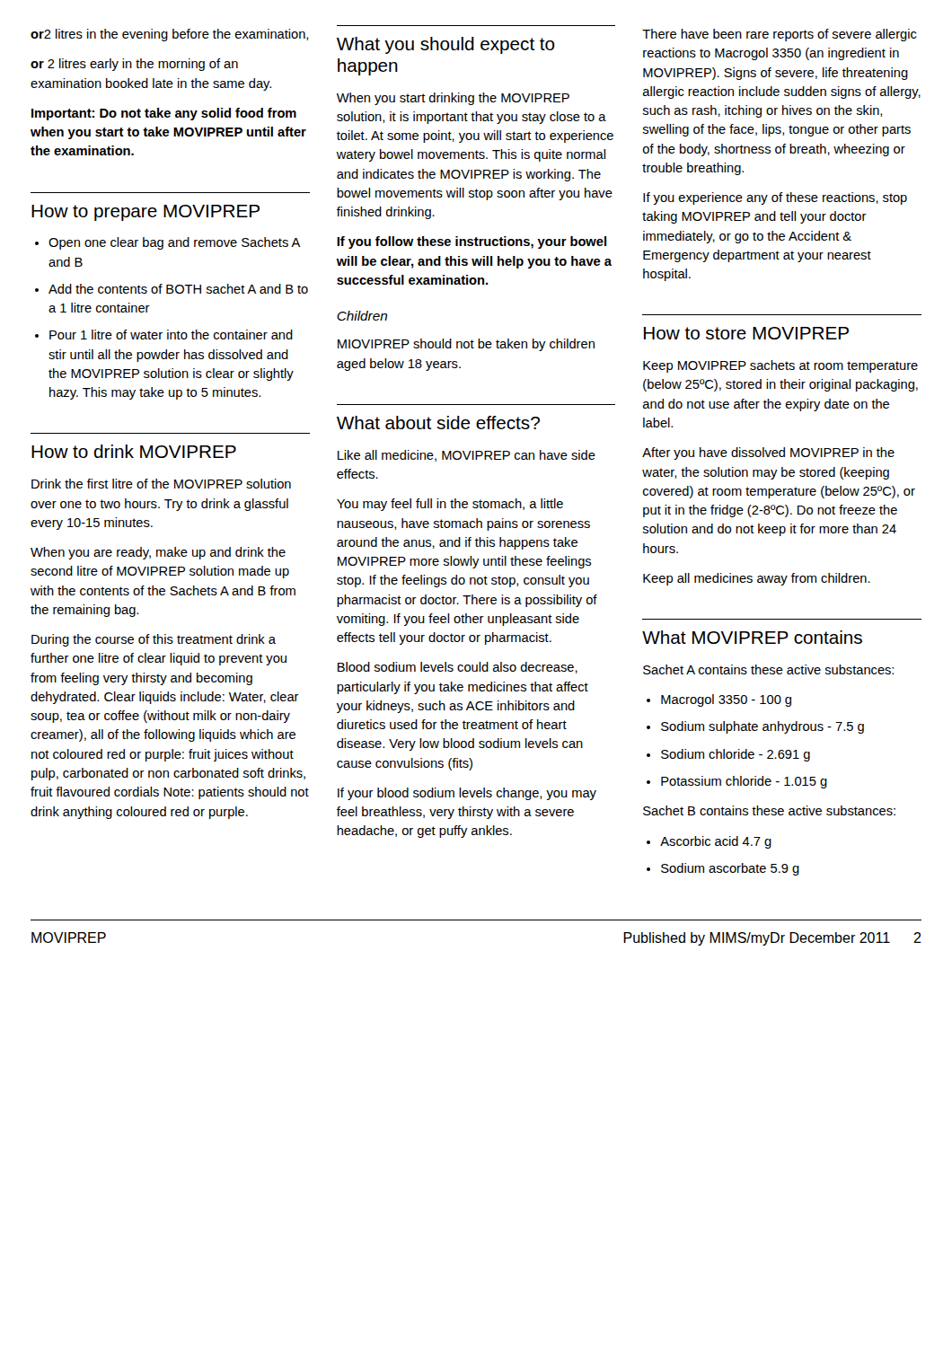or2 litres in the evening before the examination,
or 2 litres early in the morning of an examination booked late in the same day.
Important: Do not take any solid food from when you start to take MOVIPREP until after the examination.
How to prepare MOVIPREP
Open one clear bag and remove Sachets A and B
Add the contents of BOTH sachet A and B to a 1 litre container
Pour 1 litre of water into the container and stir until all the powder has dissolved and the MOVIPREP solution is clear or slightly hazy. This may take up to 5 minutes.
How to drink MOVIPREP
Drink the first litre of the MOVIPREP solution over one to two hours. Try to drink a glassful every 10-15 minutes.
When you are ready, make up and drink the second litre of MOVIPREP solution made up with the contents of the Sachets A and B from the remaining bag.
During the course of this treatment drink a further one litre of clear liquid to prevent you from feeling very thirsty and becoming dehydrated. Clear liquids include: Water, clear soup, tea or coffee (without milk or non-dairy creamer), all of the following liquids which are not coloured red or purple: fruit juices without pulp, carbonated or non carbonated soft drinks, fruit flavoured cordials Note: patients should not drink anything coloured red or purple.
What you should expect to happen
When you start drinking the MOVIPREP solution, it is important that you stay close to a toilet. At some point, you will start to experience watery bowel movements. This is quite normal and indicates the MOVIPREP is working. The bowel movements will stop soon after you have finished drinking.
If you follow these instructions, your bowel will be clear, and this will help you to have a successful examination.
Children
MIOVIPREP should not be taken by children aged below 18 years.
What about side effects?
Like all medicine, MOVIPREP can have side effects.
You may feel full in the stomach, a little nauseous, have stomach pains or soreness around the anus, and if this happens take MOVIPREP more slowly until these feelings stop. If the feelings do not stop, consult you pharmacist or doctor. There is a possibility of vomiting. If you feel other unpleasant side effects tell your doctor or pharmacist.
Blood sodium levels could also decrease, particularly if you take medicines that affect your kidneys, such as ACE inhibitors and diuretics used for the treatment of heart disease. Very low blood sodium levels can cause convulsions (fits)
If your blood sodium levels change, you may feel breathless, very thirsty with a severe headache, or get puffy ankles.
There have been rare reports of severe allergic reactions to Macrogol 3350 (an ingredient in MOVIPREP). Signs of severe, life threatening allergic reaction include sudden signs of allergy, such as rash, itching or hives on the skin, swelling of the face, lips, tongue or other parts of the body, shortness of breath, wheezing or trouble breathing.
If you experience any of these reactions, stop taking MOVIPREP and tell your doctor immediately, or go to the Accident & Emergency department at your nearest hospital.
How to store MOVIPREP
Keep MOVIPREP sachets at room temperature (below 25ºC), stored in their original packaging, and do not use after the expiry date on the label.
After you have dissolved MOVIPREP in the water, the solution may be stored (keeping covered) at room temperature (below 25ºC), or put it in the fridge (2-8ºC). Do not freeze the solution and do not keep it for more than 24 hours.
Keep all medicines away from children.
What MOVIPREP contains
Sachet A contains these active substances:
Macrogol 3350 - 100 g
Sodium sulphate anhydrous - 7.5 g
Sodium chloride - 2.691 g
Potassium chloride - 1.015 g
Sachet B contains these active substances:
Ascorbic acid 4.7 g
Sodium ascorbate 5.9 g
MOVIPREP
Published by MIMS/myDr December 20112